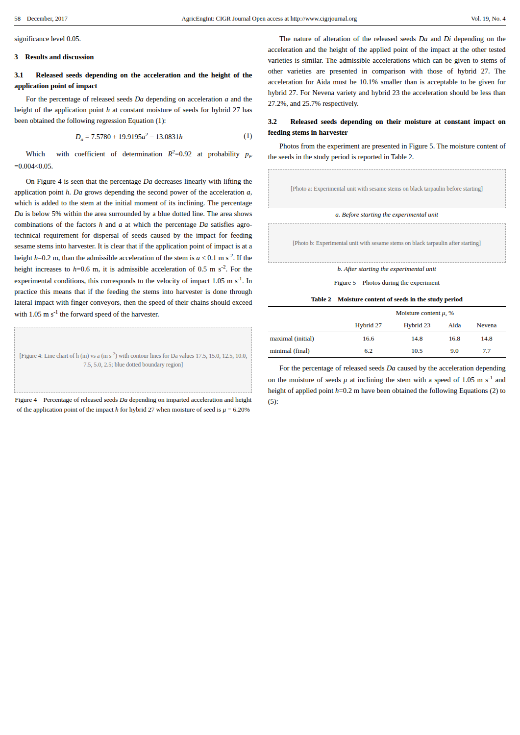58 December, 2017
AgricEngInt: CIGR Journal Open access at http://www.cigrjournal.org
Vol. 19, No. 4
significance level 0.05.
3 Results and discussion
3.1 Released seeds depending on the acceleration and the height of the application point of impact
For the percentage of released seeds Da depending on acceleration a and the height of the application point h at constant moisture of seeds for hybrid 27 has been obtained the following regression Equation (1):
Da = 7.5780 + 19.9195a2 − 13.0831h(1)
Which with coefficient of determination R2=0.92 at probability pF =0.004<0.05.
On Figure 4 is seen that the percentage Da decreases linearly with lifting the application point h. Da grows depending the second power of the acceleration a, which is added to the stem at the initial moment of its inclining. The percentage Da is below 5% within the area surrounded by a blue dotted line. The area shows combinations of the factors h and a at which the percentage Da satisfies agro-technical requirement for dispersal of seeds caused by the impact for feeding sesame stems into harvester. It is clear that if the application point of impact is at a height h=0.2 m, than the admissible acceleration of the stem is a ≤ 0.1 m s-2. If the height increases to h=0.6 m, it is admissible acceleration of 0.5 m s-2. For the experimental conditions, this corresponds to the velocity of impact 1.05 m s-1. In practice this means that if the feeding the stems into harvester is done through lateral impact with finger conveyors, then the speed of their chains should exceed with 1.05 m s-1 the forward speed of the harvester.
[Figure 4: Line chart of h (m) vs a (m s-2) with contour lines for Da values 17.5, 15.0, 12.5, 10.0, 7.5, 5.0, 2.5; blue dotted boundary region]
Figure 4 Percentage of released seeds Da depending on imparted acceleration and height of the application point of the impact h for hybrid 27 when moisture of seed is μ = 6.20%
The nature of alteration of the released seeds Da and Di depending on the acceleration and the height of the applied point of the impact at the other tested varieties is similar. The admissible accelerations which can be given to stems of other varieties are presented in comparison with those of hybrid 27. The acceleration for Aida must be 10.1% smaller than is acceptable to be given for hybrid 27. For Nevena variety and hybrid 23 the acceleration should be less than 27.2%, and 25.7% respectively.
3.2 Released seeds depending on their moisture at constant impact on feeding stems in harvester
Photos from the experiment are presented in Figure 5. The moisture content of the seeds in the study period is reported in Table 2.
[Photo a: Experimental unit with sesame stems on black tarpaulin before starting]
a. Before starting the experimental unit
[Photo b: Experimental unit with sesame stems on black tarpaulin after starting]
b. After starting the experimental unit
Figure 5 Photos during the experiment
Table 2 Moisture content of seeds in the study period
| | Moisture content μ , % |
| --- | --- |
| | Hybrid 27 | Hybrid 23 | Aida | Nevena |
| maximal (initial) | 16.6 | 14.8 | 16.8 | 14.8 |
| minimal (final) | 6.2 | 10.5 | 9.0 | 7.7 |
For the percentage of released seeds Da caused by the acceleration depending on the moisture of seeds μ at inclining the stem with a speed of 1.05 m s-1 and height of applied point h=0.2 m have been obtained the following Equations (2) to (5):